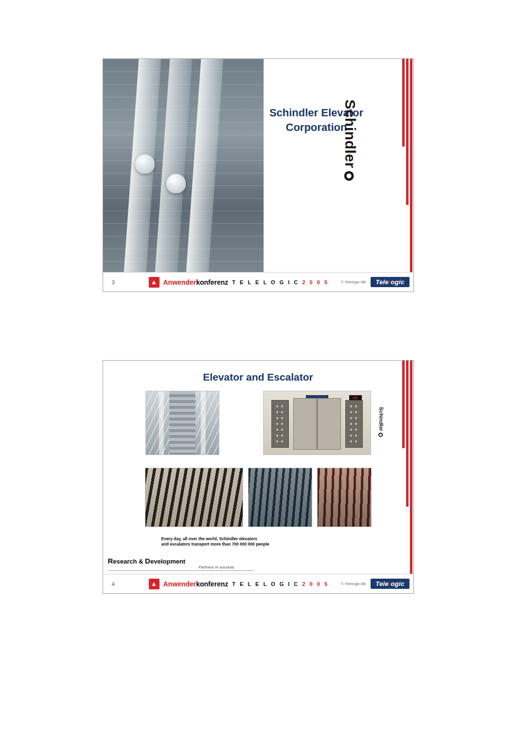Schindler Elevator
Corporation
Schindler
3
▲
Anwenderkonferenz
T E L E L O G I C 2 0 0 5
© Telelogic AB
Tele!ogic
Elevator and Escalator
Schindler
26
Every day, all over the world, Schindler elevators
and escalators transport more than 700 000 000 people
Research & Development
Partners in success
4
▲
Anwenderkonferenz
T E L E L O G I C 2 0 0 5
© Telelogic AB
Tele!ogic